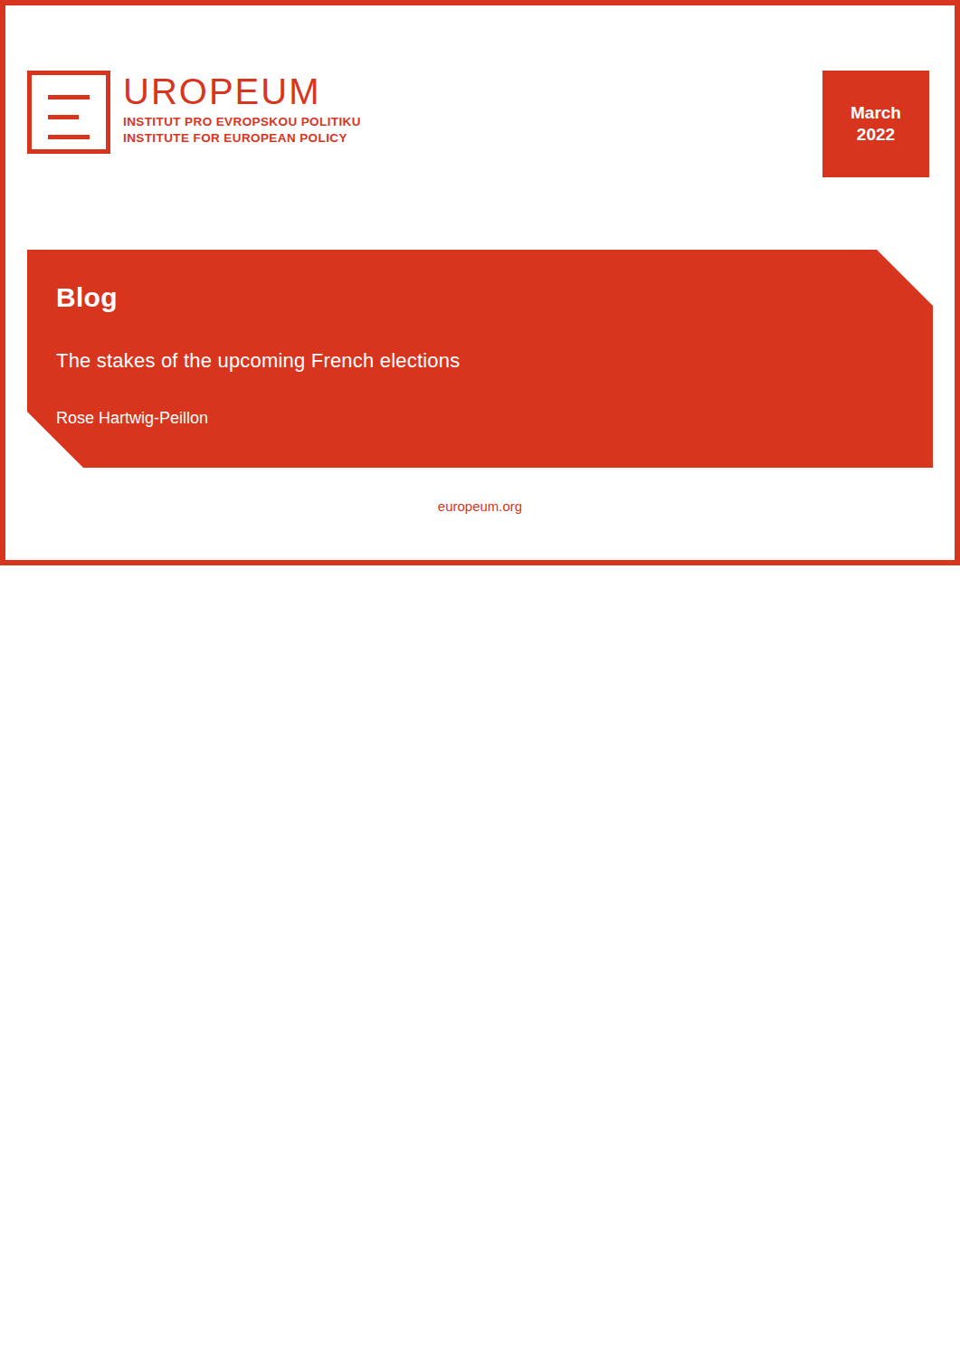UROPEUM
INSTITUT PRO EVROPSKOU POLITIKU
INSTITUTE FOR EUROPEAN POLICY
March
2022
Blog
The stakes of the upcoming French elections
Rose Hartwig-Peillon
europeum.org